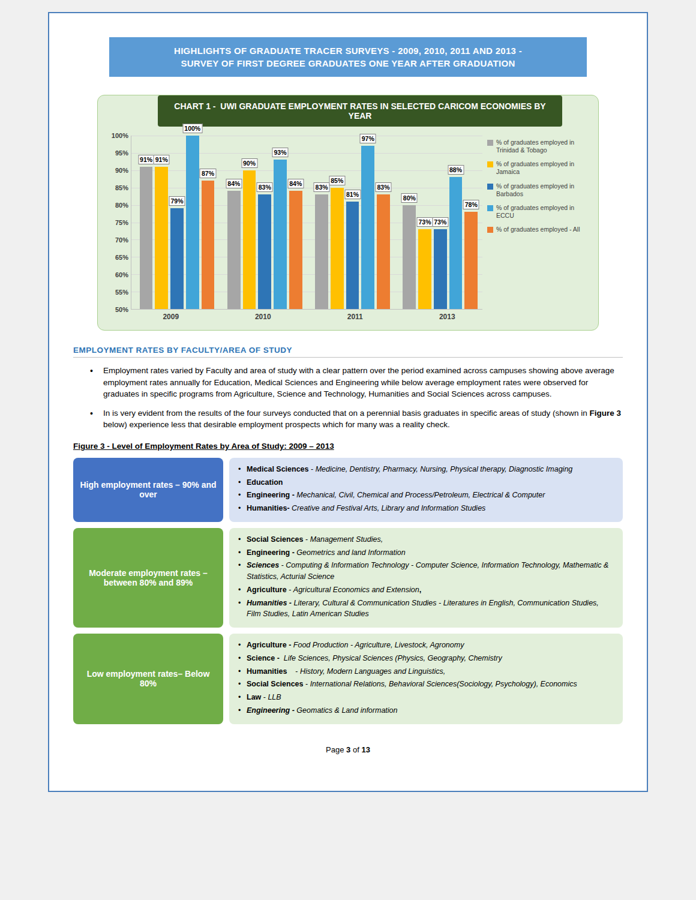HIGHLIGHTS OF GRADUATE TRACER SURVEYS - 2009, 2010, 2011 AND 2013 -
SURVEY OF FIRST DEGREE GRADUATES ONE YEAR AFTER GRADUATION
CHART 1 - UWI GRADUATE EMPLOYMENT RATES IN SELECTED CARICOM ECONOMIES BY YEAR
100% 95% 90% 85% 80% 75% 70% 65% 60% 55% 50%
91%
91%
79%
100%
87%
84%
90%
83%
93%
84%
83%
85%
81%
97%
83%
80%
73%
73%
88%
78%
% of graduates employed in Trinidad & Tobago
% of graduates employed in Jamaica
% of graduates employed in Barbados
% of graduates employed in ECCU
% of graduates employed - All
2009
2010
2011
2013
EMPLOYMENT RATES BY FACULTY/AREA OF STUDY
Employment rates varied by Faculty and area of study with a clear pattern over the period examined across campuses showing above average employment rates annually for Education, Medical Sciences and Engineering while below average employment rates were observed for graduates in specific programs from Agriculture, Science and Technology, Humanities and Social Sciences across campuses.
In is very evident from the results of the four surveys conducted that on a perennial basis graduates in specific areas of study (shown in Figure 3 below) experience less that desirable employment prospects which for many was a reality check.
Figure 3 - Level of Employment Rates by Area of Study: 2009 – 2013
High employment rates – 90% and over
Medical Sciences - Medicine, Dentistry, Pharmacy, Nursing, Physical therapy, Diagnostic Imaging
Education
Engineering - Mechanical, Civil, Chemical and Process/Petroleum, Electrical & Computer
Humanities- Creative and Festival Arts, Library and Information Studies
Moderate employment rates – between 80% and 89%
Social Sciences - Management Studies,
Engineering - Geometrics and land Information
Sciences - Computing & Information Technology - Computer Science, Information Technology, Mathematic & Statistics, Acturial Science
Agriculture - Agricultural Economics and Extension,
Humanities - Literary, Cultural & Communication Studies - Literatures in English, Communication Studies, Film Studies, Latin American Studies
Low employment rates– Below 80%
Agriculture - Food Production - Agriculture, Livestock, Agronomy
Science - Life Sciences, Physical Sciences (Physics, Geography, Chemistry
Humanities - History, Modern Languages and Linguistics,
Social Sciences - International Relations, Behavioral Sciences(Sociology, Psychology), Economics
Law - LLB
Engineering - Geomatics & Land information
Page 3 of 13